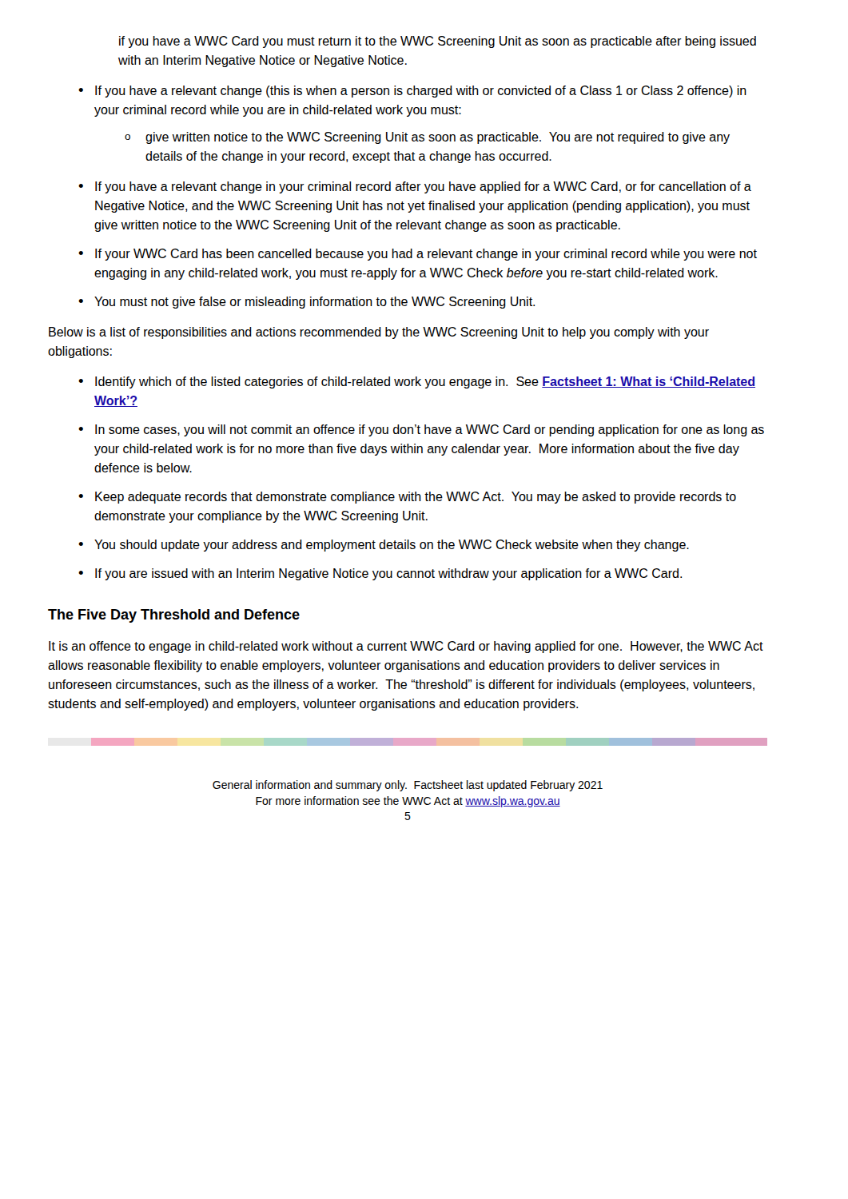if you have a WWC Card you must return it to the WWC Screening Unit as soon as practicable after being issued with an Interim Negative Notice or Negative Notice.
If you have a relevant change (this is when a person is charged with or convicted of a Class 1 or Class 2 offence) in your criminal record while you are in child-related work you must:
give written notice to the WWC Screening Unit as soon as practicable. You are not required to give any details of the change in your record, except that a change has occurred.
If you have a relevant change in your criminal record after you have applied for a WWC Card, or for cancellation of a Negative Notice, and the WWC Screening Unit has not yet finalised your application (pending application), you must give written notice to the WWC Screening Unit of the relevant change as soon as practicable.
If your WWC Card has been cancelled because you had a relevant change in your criminal record while you were not engaging in any child-related work, you must re-apply for a WWC Check before you re-start child-related work.
You must not give false or misleading information to the WWC Screening Unit.
Below is a list of responsibilities and actions recommended by the WWC Screening Unit to help you comply with your obligations:
Identify which of the listed categories of child-related work you engage in. See Factsheet 1: What is ‘Child-Related Work’?
In some cases, you will not commit an offence if you don’t have a WWC Card or pending application for one as long as your child-related work is for no more than five days within any calendar year. More information about the five day defence is below.
Keep adequate records that demonstrate compliance with the WWC Act. You may be asked to provide records to demonstrate your compliance by the WWC Screening Unit.
You should update your address and employment details on the WWC Check website when they change.
If you are issued with an Interim Negative Notice you cannot withdraw your application for a WWC Card.
The Five Day Threshold and Defence
It is an offence to engage in child-related work without a current WWC Card or having applied for one. However, the WWC Act allows reasonable flexibility to enable employers, volunteer organisations and education providers to deliver services in unforeseen circumstances, such as the illness of a worker. The “threshold” is different for individuals (employees, volunteers, students and self-employed) and employers, volunteer organisations and education providers.
General information and summary only. Factsheet last updated February 2021
For more information see the WWC Act at www.slp.wa.gov.au
5